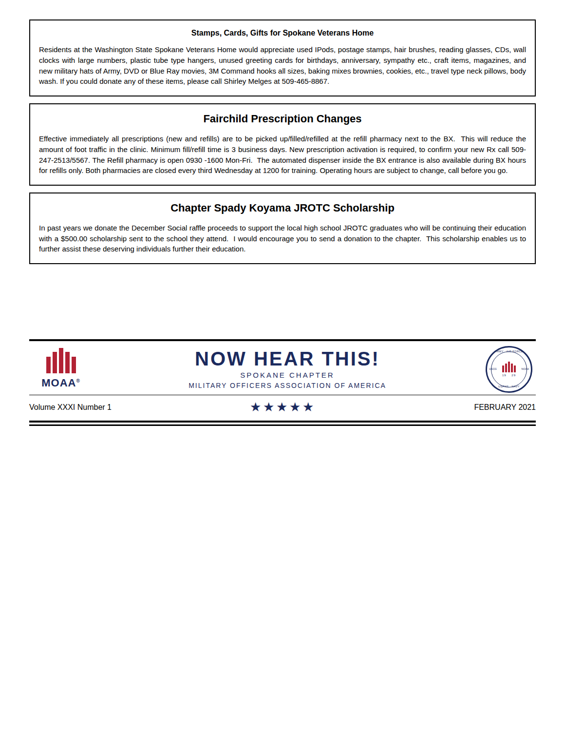Stamps, Cards, Gifts for Spokane Veterans Home
Residents at the Washington State Spokane Veterans Home would appreciate used IPods, postage stamps, hair brushes, reading glasses, CDs, wall clocks with large numbers, plastic tube type hangers, unused greeting cards for birthdays, anniversary, sympathy etc., craft items, magazines, and new military hats of Army, DVD or Blue Ray movies, 3M Command hooks all sizes, baking mixes brownies, cookies, etc., travel type neck pillows, body wash. If you could donate any of these items, please call Shirley Melges at 509-465-8867.
Fairchild Prescription Changes
Effective immediately all prescriptions (new and refills) are to be picked up/filled/refilled at the refill pharmacy next to the BX. This will reduce the amount of foot traffic in the clinic. Minimum fill/refill time is 3 business days. New prescription activation is required, to confirm your new Rx call 509-247-2513/5567. The Refill pharmacy is open 0930 -1600 Mon-Fri. The automated dispenser inside the BX entrance is also available during BX hours for refills only. Both pharmacies are closed every third Wednesday at 1200 for training. Operating hours are subject to change, call before you go.
Chapter Spady Koyama JROTC Scholarship
In past years we donate the December Social raffle proceeds to support the local high school JROTC graduates who will be continuing their education with a $500.00 scholarship sent to the school they attend. I would encourage you to send a donation to the chapter. This scholarship enables us to further assist these deserving individuals further their education.
MOAA®
NOW HEAR THIS!
SPOKANE CHAPTER
MILITARY OFFICERS ASSOCIATION OF AMERICA
ARMY AIR FORCE
USCG
NOAA
USPHS NAVY
19 29
Volume XXXI Number 1
★★★★★
FEBRUARY 2021